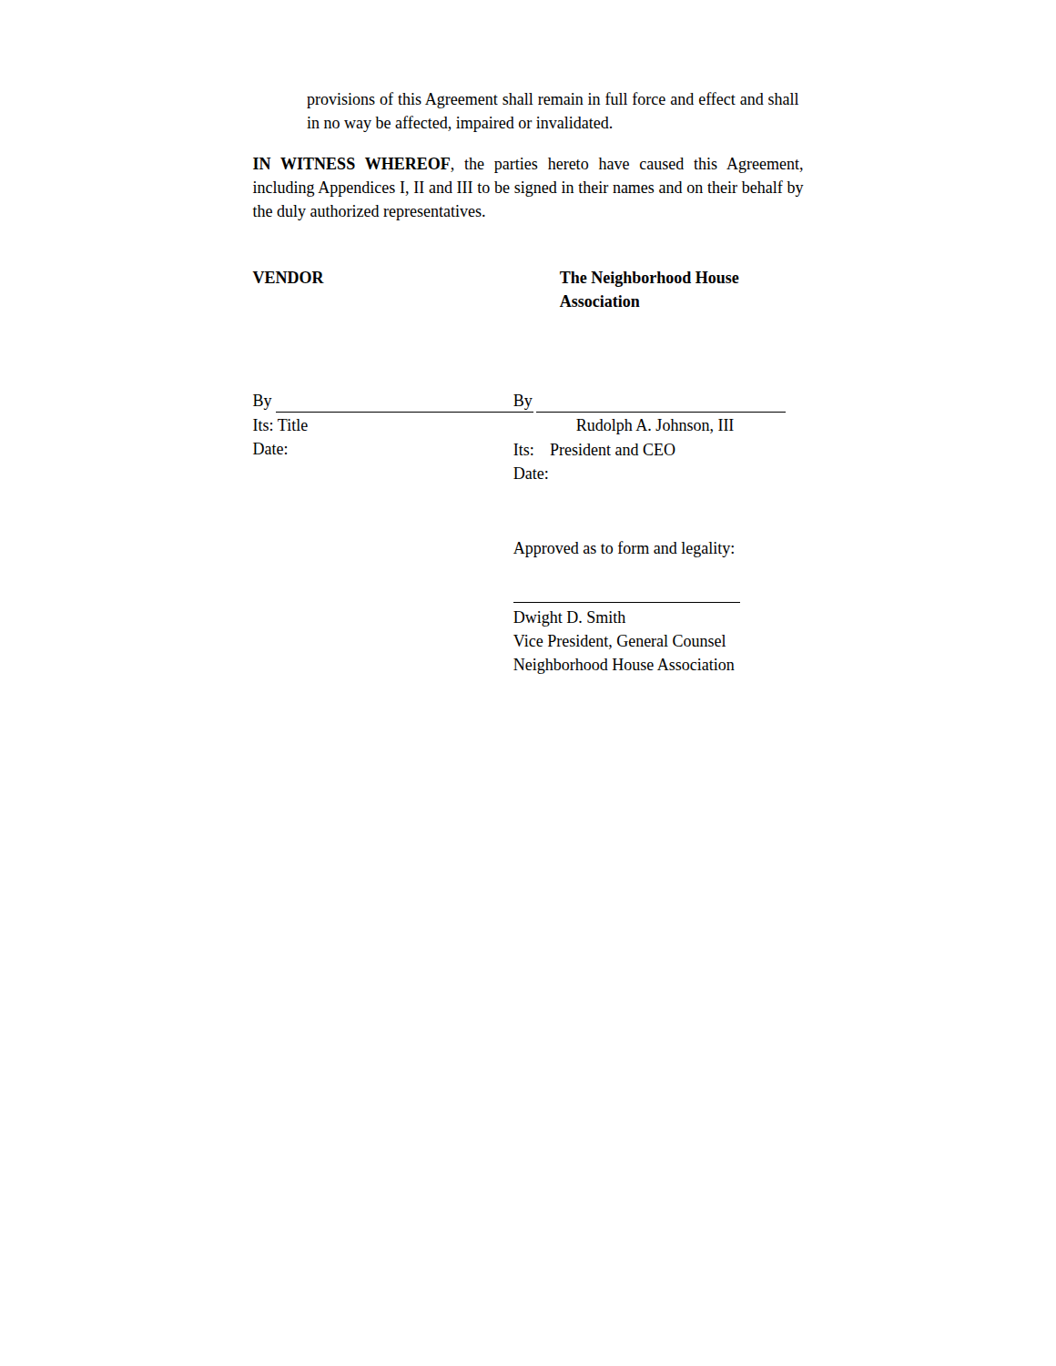provisions of this Agreement shall remain in full force and effect and shall in no way be affected, impaired or invalidated.
IN WITNESS WHEREOF, the parties hereto have caused this Agreement, including Appendices I, II and III to be signed in their names and on their behalf by the duly authorized representatives.
| VENDOR | The Neighborhood House Association |
| By Its: Title Date: | By Rudolph A. Johnson, III Its: President and CEO Date: Approved as to form and legality: Dwight D. Smith Vice President, General Counsel Neighborhood House Association |